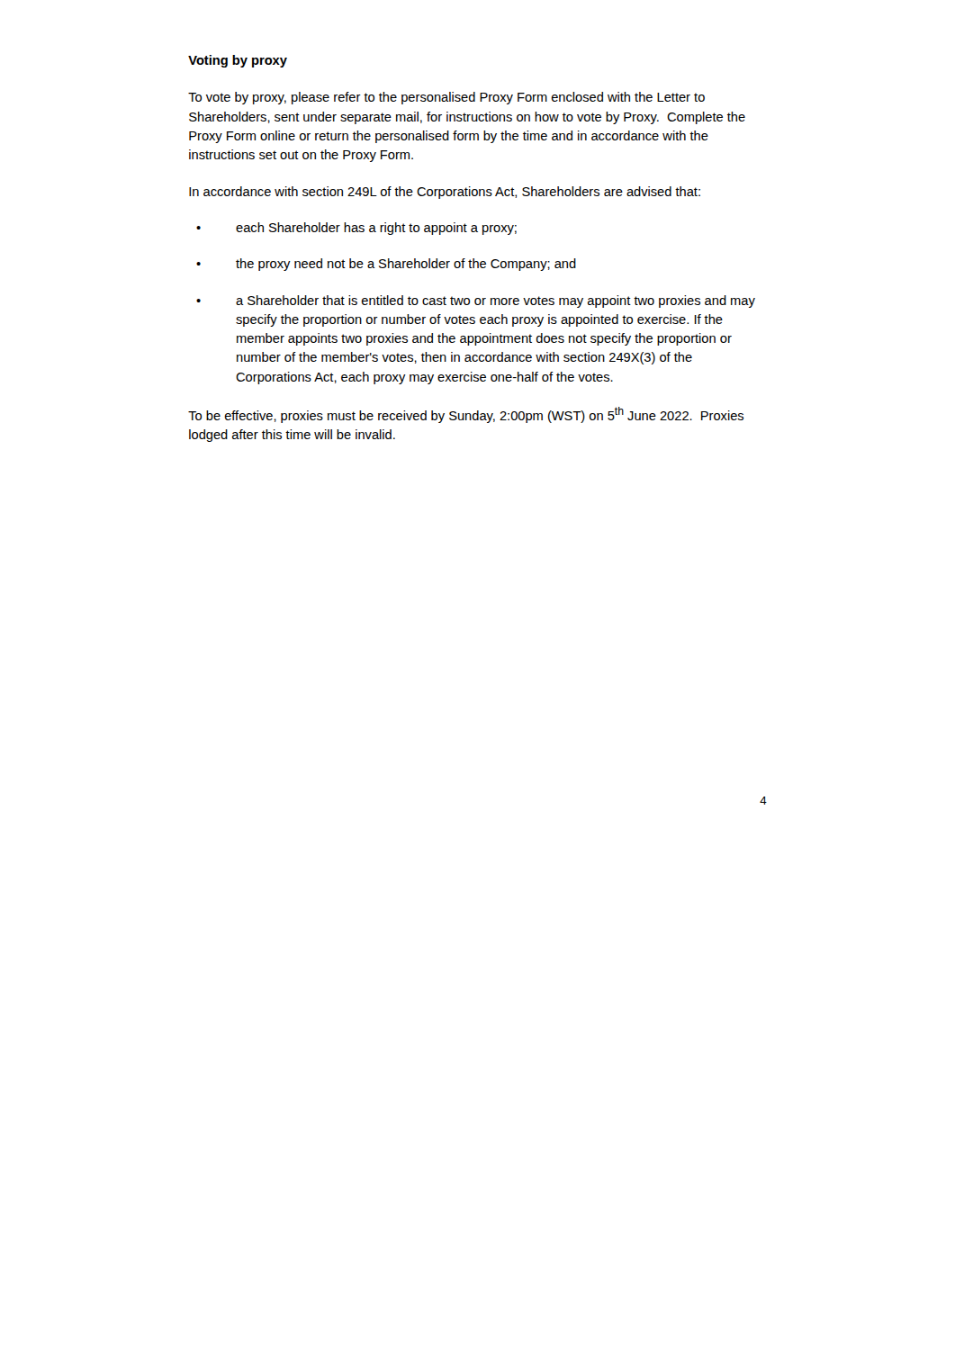Voting by proxy
To vote by proxy, please refer to the personalised Proxy Form enclosed with the Letter to Shareholders, sent under separate mail, for instructions on how to vote by Proxy. Complete the Proxy Form online or return the personalised form by the time and in accordance with the instructions set out on the Proxy Form.
In accordance with section 249L of the Corporations Act, Shareholders are advised that:
each Shareholder has a right to appoint a proxy;
the proxy need not be a Shareholder of the Company; and
a Shareholder that is entitled to cast two or more votes may appoint two proxies and may specify the proportion or number of votes each proxy is appointed to exercise. If the member appoints two proxies and the appointment does not specify the proportion or number of the member's votes, then in accordance with section 249X(3) of the Corporations Act, each proxy may exercise one-half of the votes.
To be effective, proxies must be received by Sunday, 2:00pm (WST) on 5th June 2022. Proxies lodged after this time will be invalid.
4